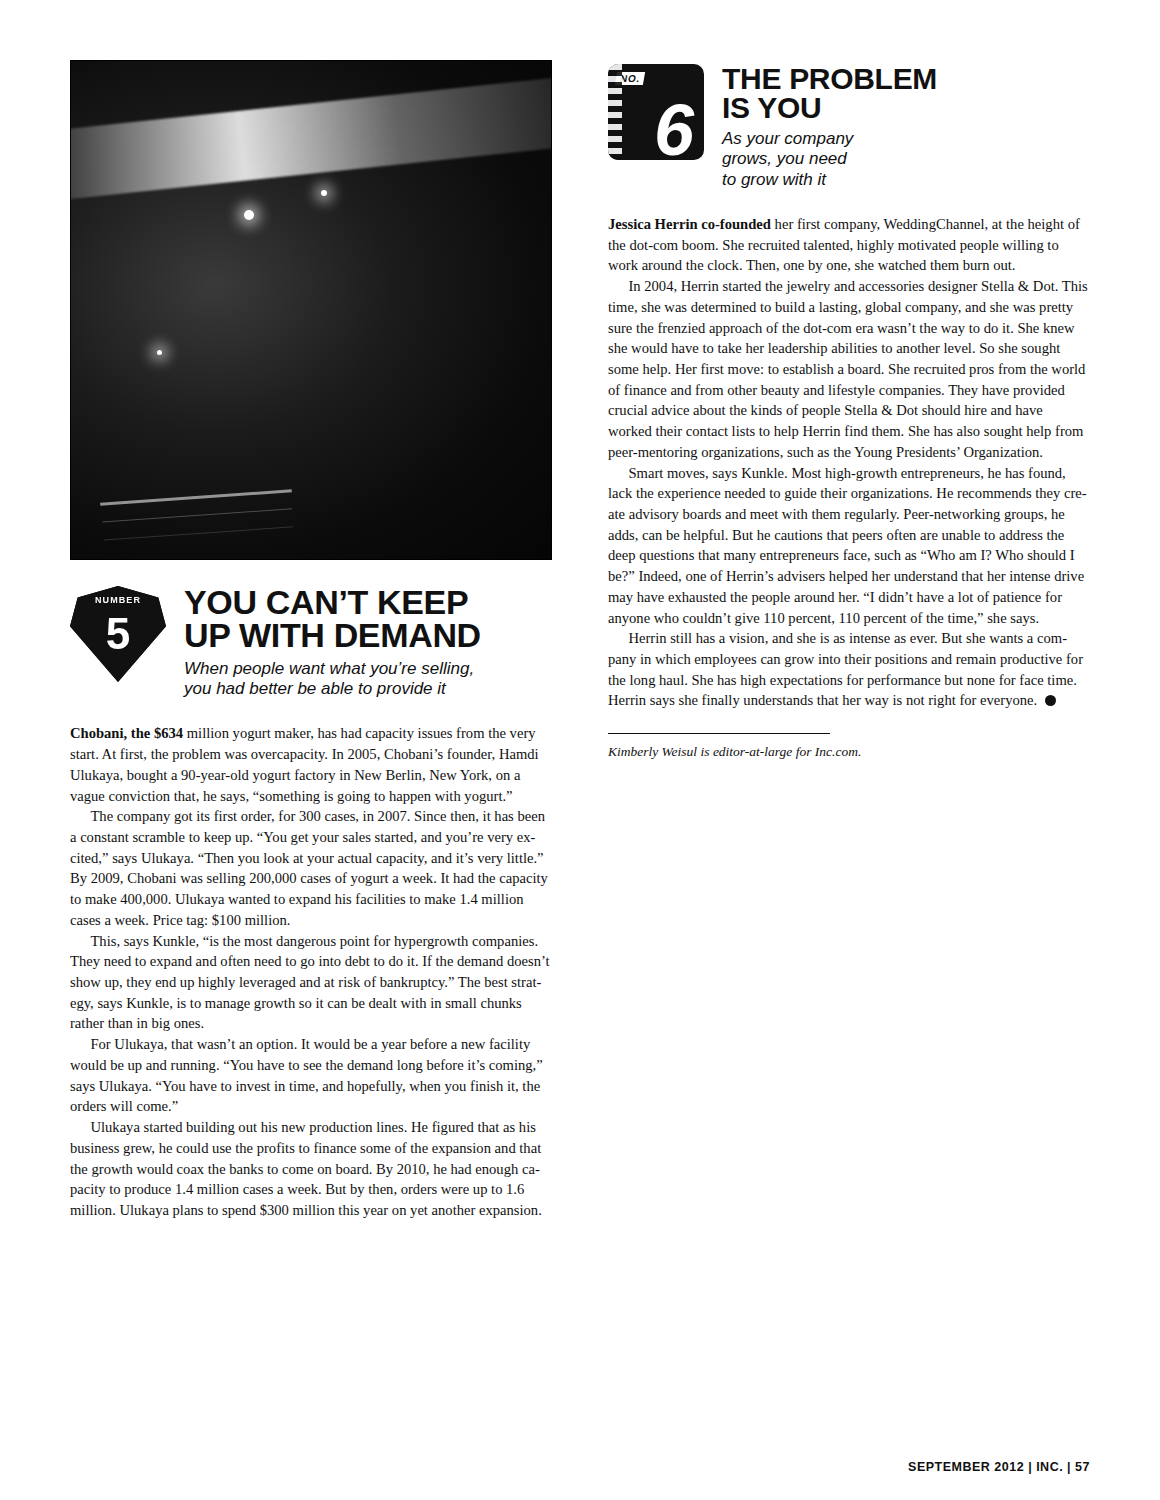NUMBER 5
You can’t keep
up with demand
When people want what you’re selling,
you had better be able to provide it
Chobani, the $634 million yogurt maker, has had capacity issues from the very start. At first, the problem was overcapacity. In 2005, Chobani’s founder, Hamdi Ulukaya, bought a 90-year-old yogurt factory in New Berlin, New York, on a vague conviction that, he says, “something is going to happen with yogurt.”
The company got its first order, for 300 cases, in 2007. Since then, it has been a constant scramble to keep up. “You get your sales started, and you’re very excited,” says Ulukaya. “Then you look at your actual capacity, and it’s very little.” By 2009, Chobani was selling 200,000 cases of yogurt a week. It had the capacity to make 400,000. Ulukaya wanted to expand his facilities to make 1.4 million cases a week. Price tag: $100 million.
This, says Kunkle, “is the most dangerous point for hypergrowth companies. They need to expand and often need to go into debt to do it. If the demand doesn’t show up, they end up highly leveraged and at risk of bankruptcy.” The best strategy, says Kunkle, is to manage growth so it can be dealt with in small chunks rather than in big ones.
For Ulukaya, that wasn’t an option. It would be a year before a new facility would be up and running. “You have to see the demand long before it’s coming,” says Ulukaya. “You have to invest in time, and hopefully, when you finish it, the orders will come.”
Ulukaya started building out his new production lines. He figured that as his business grew, he could use the profits to finance some of the expansion and that the growth would coax the banks to come on board. By 2010, he had enough capacity to produce 1.4 million cases a week. But by then, orders were up to 1.6 million. Ulukaya plans to spend $300 million this year on yet another expansion.
NO. 6
The problem
is you
As your company
grows, you need
to grow with it
Jessica Herrin co-founded her first company, WeddingChannel, at the height of the dot-com boom. She recruited talented, highly motivated people willing to work around the clock. Then, one by one, she watched them burn out.
In 2004, Herrin started the jewelry and accessories designer Stella & Dot. This time, she was determined to build a lasting, global company, and she was pretty sure the frenzied approach of the dot-com era wasn’t the way to do it. She knew she would have to take her leadership abilities to another level. So she sought some help. Her first move: to establish a board. She recruited pros from the world of finance and from other beauty and lifestyle companies. They have provided crucial advice about the kinds of people Stella & Dot should hire and have worked their contact lists to help Herrin find them. She has also sought help from peer-mentoring organizations, such as the Young Presidents’ Organization.
Smart moves, says Kunkle. Most high-growth entrepreneurs, he has found, lack the experience needed to guide their organizations. He recommends they create advisory boards and meet with them regularly. Peer-networking groups, he adds, can be helpful. But he cautions that peers often are unable to address the deep questions that many entrepreneurs face, such as “Who am I? Who should I be?” Indeed, one of Herrin’s advisers helped her understand that her intense drive may have exhausted the people around her. “I didn’t have a lot of patience for anyone who couldn’t give 110 percent, 110 percent of the time,” she says.
Herrin still has a vision, and she is as intense as ever. But she wants a company in which employees can grow into their positions and remain productive for the long haul. She has high expectations for performance but none for face time. Herrin says she finally understands that her way is not right for everyone.
Kimberly Weisul is editor-at-large for Inc.com.
SEPTEMBER 2012 | INC. | 57